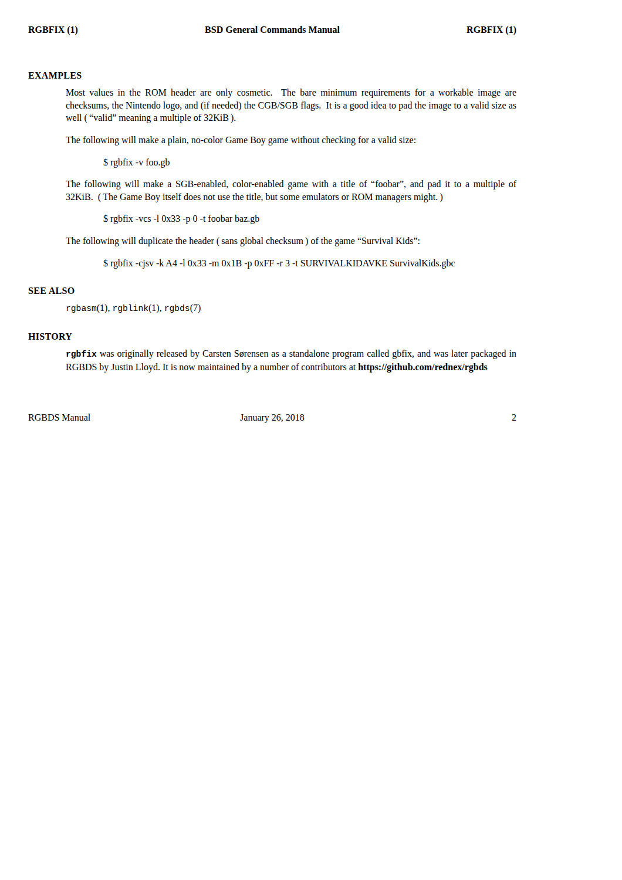RGBFIX (1) BSD General Commands Manual RGBFIX (1)
EXAMPLES
Most values in the ROM header are only cosmetic. The bare minimum requirements for a workable image are checksums, the Nintendo logo, and (if needed) the CGB/SGB flags. It is a good idea to pad the image to a valid size as well ( “valid” meaning a multiple of 32KiB ).
The following will make a plain, no-color Game Boy game without checking for a valid size:
$ rgbfix -v foo.gb
The following will make a SGB-enabled, color-enabled game with a title of “foobar”, and pad it to a multiple of 32KiB. ( The Game Boy itself does not use the title, but some emulators or ROM managers might. )
$ rgbfix -vcs -l 0x33 -p 0 -t foobar baz.gb
The following will duplicate the header ( sans global checksum ) of the game “Survival Kids”:
$ rgbfix -cjsv -k A4 -l 0x33 -m 0x1B -p 0xFF -r 3 -t SURVIVALKIDAVKE SurvivalKids.gbc
SEE ALSO
rgbasm(1), rgblink(1), rgbds(7)
HISTORY
rgbfix was originally released by Carsten Sørensen as a standalone program called gbfix, and was later packaged in RGBDS by Justin Lloyd. It is now maintained by a number of contributors at https://github.com/rednex/rgbds
RGBDS Manual January 26, 2018 2